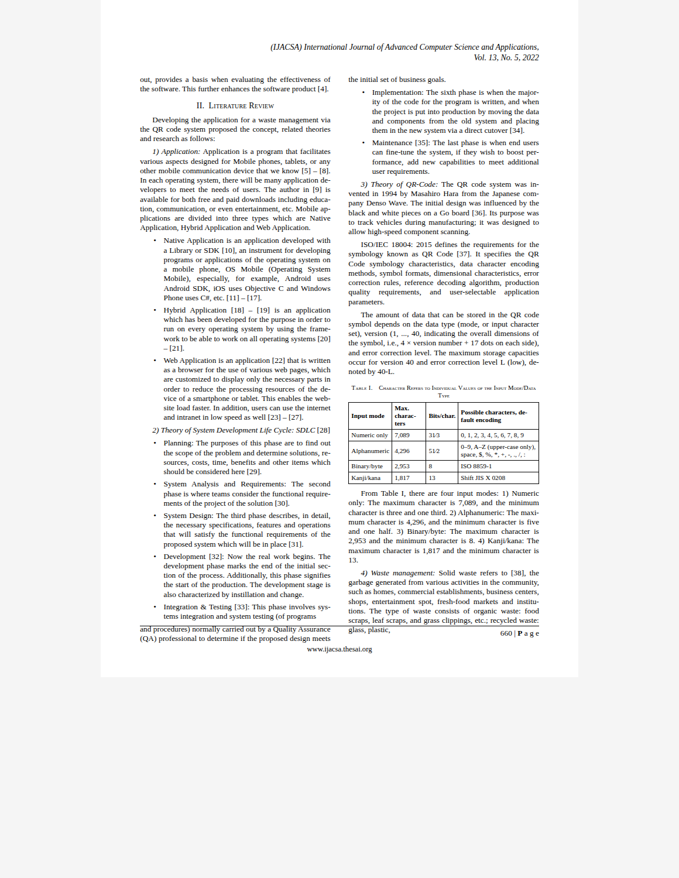(IJACSA) International Journal of Advanced Computer Science and Applications, Vol. 13, No. 5, 2022
out, provides a basis when evaluating the effectiveness of the software. This further enhances the software product [4].
II. Literature Review
Developing the application for a waste management via the QR code system proposed the concept, related theories and research as follows:
1) Application: Application is a program that facilitates various aspects designed for Mobile phones, tablets, or any other mobile communication device that we know [5] – [8]. In each operating system, there will be many application developers to meet the needs of users. The author in [9] is available for both free and paid downloads including education, communication, or even entertainment, etc. Mobile applications are divided into three types which are Native Application, Hybrid Application and Web Application.
Native Application is an application developed with a Library or SDK [10], an instrument for developing programs or applications of the operating system on a mobile phone, OS Mobile (Operating System Mobile), especially, for example, Android uses Android SDK, iOS uses Objective C and Windows Phone uses C#, etc. [11] – [17].
Hybrid Application [18] – [19] is an application which has been developed for the purpose in order to run on every operating system by using the framework to be able to work on all operating systems [20] – [21].
Web Application is an application [22] that is written as a browser for the use of various web pages, which are customized to display only the necessary parts in order to reduce the processing resources of the device of a smartphone or tablet. This enables the website load faster. In addition, users can use the internet and intranet in low speed as well [23] – [27].
2) Theory of System Development Life Cycle: SDLC [28]
Planning: The purposes of this phase are to find out the scope of the problem and determine solutions, resources, costs, time, benefits and other items which should be considered here [29].
System Analysis and Requirements: The second phase is where teams consider the functional requirements of the project of the solution [30].
System Design: The third phase describes, in detail, the necessary specifications, features and operations that will satisfy the functional requirements of the proposed system which will be in place [31].
Development [32]: Now the real work begins. The development phase marks the end of the initial section of the process. Additionally, this phase signifies the start of the production. The development stage is also characterized by instillation and change.
Integration & Testing [33]: This phase involves systems integration and system testing (of programs
and procedures) normally carried out by a Quality Assurance (QA) professional to determine if the proposed design meets the initial set of business goals.
Implementation: The sixth phase is when the majority of the code for the program is written, and when the project is put into production by moving the data and components from the old system and placing them in the new system via a direct cutover [34].
Maintenance [35]: The last phase is when end users can fine-tune the system, if they wish to boost performance, add new capabilities to meet additional user requirements.
3) Theory of QR-Code: The QR code system was invented in 1994 by Masahiro Hara from the Japanese company Denso Wave. The initial design was influenced by the black and white pieces on a Go board [36]. Its purpose was to track vehicles during manufacturing; it was designed to allow high-speed component scanning.
ISO/IEC 18004: 2015 defines the requirements for the symbology known as QR Code [37]. It specifies the QR Code symbology characteristics, data character encoding methods, symbol formats, dimensional characteristics, error correction rules, reference decoding algorithm, production quality requirements, and user-selectable application parameters.
The amount of data that can be stored in the QR code symbol depends on the data type (mode, or input character set), version (1, ..., 40, indicating the overall dimensions of the symbol, i.e., 4 × version number + 17 dots on each side), and error correction level. The maximum storage capacities occur for version 40 and error correction level L (low), denoted by 40-L.
Table I. Character Refers to Individual Values of the Input Mode/Data Type
| Input mode | Max. characters | Bits/char. | Possible characters, default encoding |
| --- | --- | --- | --- |
| Numeric only | 7,089 | 3 1⁄3 | 0, 1, 2, 3, 4, 5, 6, 7, 8, 9 |
| Alphanumeric | 4,296 | 5 1⁄2 | 0–9, A–Z (upper-case only), space, $, %, *, +, -, ., /, : |
| Binary/byte | 2,953 | 8 | ISO 8859-1 |
| Kanji/kana | 1,817 | 13 | Shift JIS X 0208 |
From Table I, there are four input modes: 1) Numeric only: The maximum character is 7,089, and the minimum character is three and one third. 2) Alphanumeric: The maximum character is 4,296, and the minimum character is five and one half. 3) Binary/byte: The maximum character is 2,953 and the minimum character is 8. 4) Kanji/kana: The maximum character is 1,817 and the minimum character is 13.
4) Waste management: Solid waste refers to [38], the garbage generated from various activities in the community, such as homes, commercial establishments, business centers, shops, entertainment spot, fresh-food markets and institutions. The type of waste consists of organic waste: food scraps, leaf scraps, and grass clippings, etc.; recycled waste: glass, plastic,
660 | P a g e
www.ijacsa.thesai.org